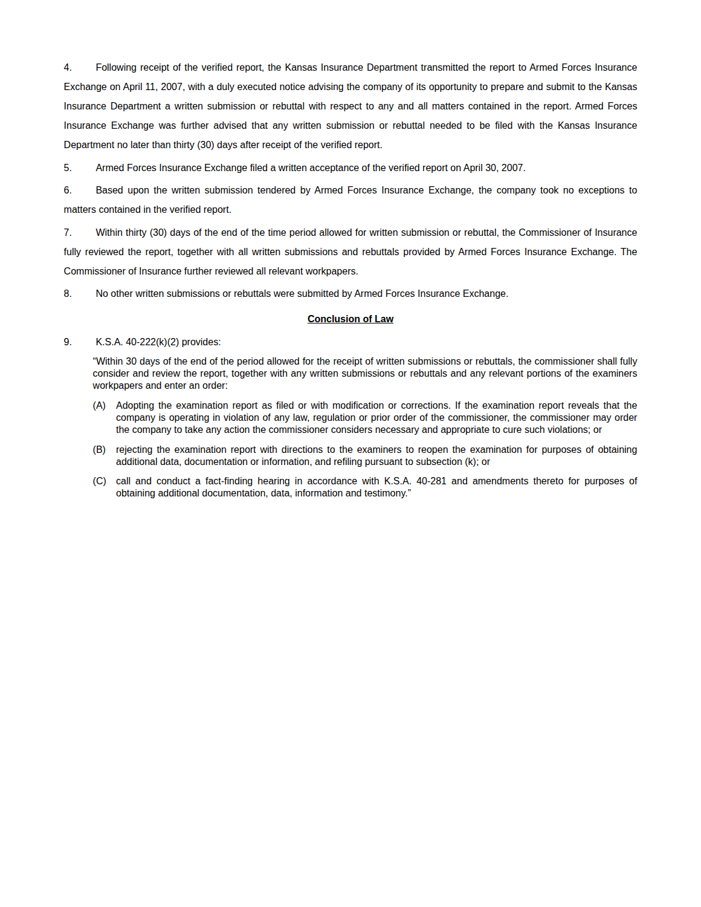4. Following receipt of the verified report, the Kansas Insurance Department transmitted the report to Armed Forces Insurance Exchange on April 11, 2007, with a duly executed notice advising the company of its opportunity to prepare and submit to the Kansas Insurance Department a written submission or rebuttal with respect to any and all matters contained in the report. Armed Forces Insurance Exchange was further advised that any written submission or rebuttal needed to be filed with the Kansas Insurance Department no later than thirty (30) days after receipt of the verified report.
5. Armed Forces Insurance Exchange filed a written acceptance of the verified report on April 30, 2007.
6. Based upon the written submission tendered by Armed Forces Insurance Exchange, the company took no exceptions to matters contained in the verified report.
7. Within thirty (30) days of the end of the time period allowed for written submission or rebuttal, the Commissioner of Insurance fully reviewed the report, together with all written submissions and rebuttals provided by Armed Forces Insurance Exchange. The Commissioner of Insurance further reviewed all relevant workpapers.
8. No other written submissions or rebuttals were submitted by Armed Forces Insurance Exchange.
Conclusion of Law
9. K.S.A. 40-222(k)(2) provides:
“Within 30 days of the end of the period allowed for the receipt of written submissions or rebuttals, the commissioner shall fully consider and review the report, together with any written submissions or rebuttals and any relevant portions of the examiners workpapers and enter an order:
(A) Adopting the examination report as filed or with modification or corrections. If the examination report reveals that the company is operating in violation of any law, regulation or prior order of the commissioner, the commissioner may order the company to take any action the commissioner considers necessary and appropriate to cure such violations; or
(B) rejecting the examination report with directions to the examiners to reopen the examination for purposes of obtaining additional data, documentation or information, and refiling pursuant to subsection (k); or
(C) call and conduct a fact-finding hearing in accordance with K.S.A. 40-281 and amendments thereto for purposes of obtaining additional documentation, data, information and testimony.”